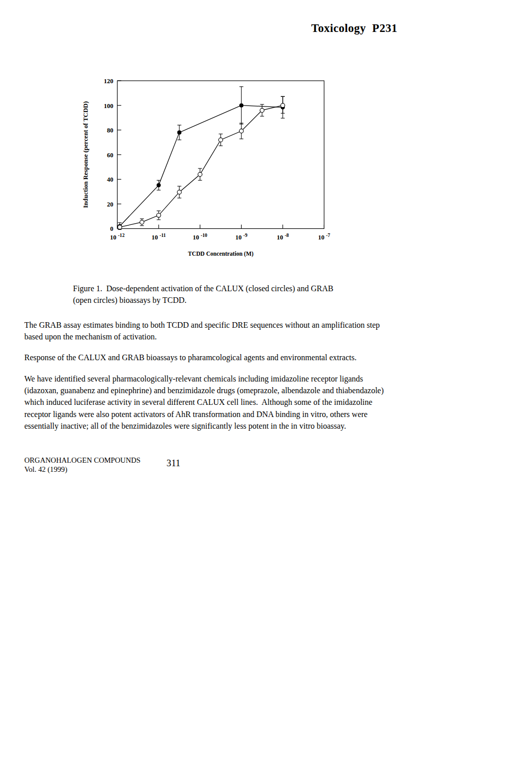Toxicology P231
Dose-dependent activation of the CALUX and GRAB bioassays by TCDD Line graph of induction response as a percent of TCDD versus TCDD concentration in molar units on a logarithmic axis from 10 to the minus 12 to 10 to the minus 7. Closed circles show the CALUX bioassay rising steeply and plateauing near 100 percent around 10 to the minus 9 molar. Open circles show the GRAB bioassay rising more gradually and reaching about 100 percent near 10 to the minus 8 molar. 0 20 40 60 80 100 120 Induction Response (percent of TCDD) 10 -12 10 -11 10 -10 10 -9 10 -8 10 -7 TCDD Concentration (M)
Figure 1. Dose-dependent activation of the CALUX (closed circles) and GRAB (open circles) bioassays by TCDD.
The GRAB assay estimates binding to both TCDD and specific DRE sequences without an amplification step based upon the mechanism of activation.
Response of the CALUX and GRAB bioassays to pharamcological agents and environmental extracts.
We have identified several pharmacologically-relevant chemicals including imidazoline receptor ligands (idazoxan, guanabenz and epinephrine) and benzimidazole drugs (omeprazole, albendazole and thiabendazole) which induced luciferase activity in several different CALUX cell lines. Although some of the imidazoline receptor ligands were also potent activators of AhR transformation and DNA binding in vitro, others were essentially inactive; all of the benzimidazoles were significantly less potent in the in vitro bioassay.
ORGANOHALOGEN COMPOUNDS
Vol. 42 (1999)
311